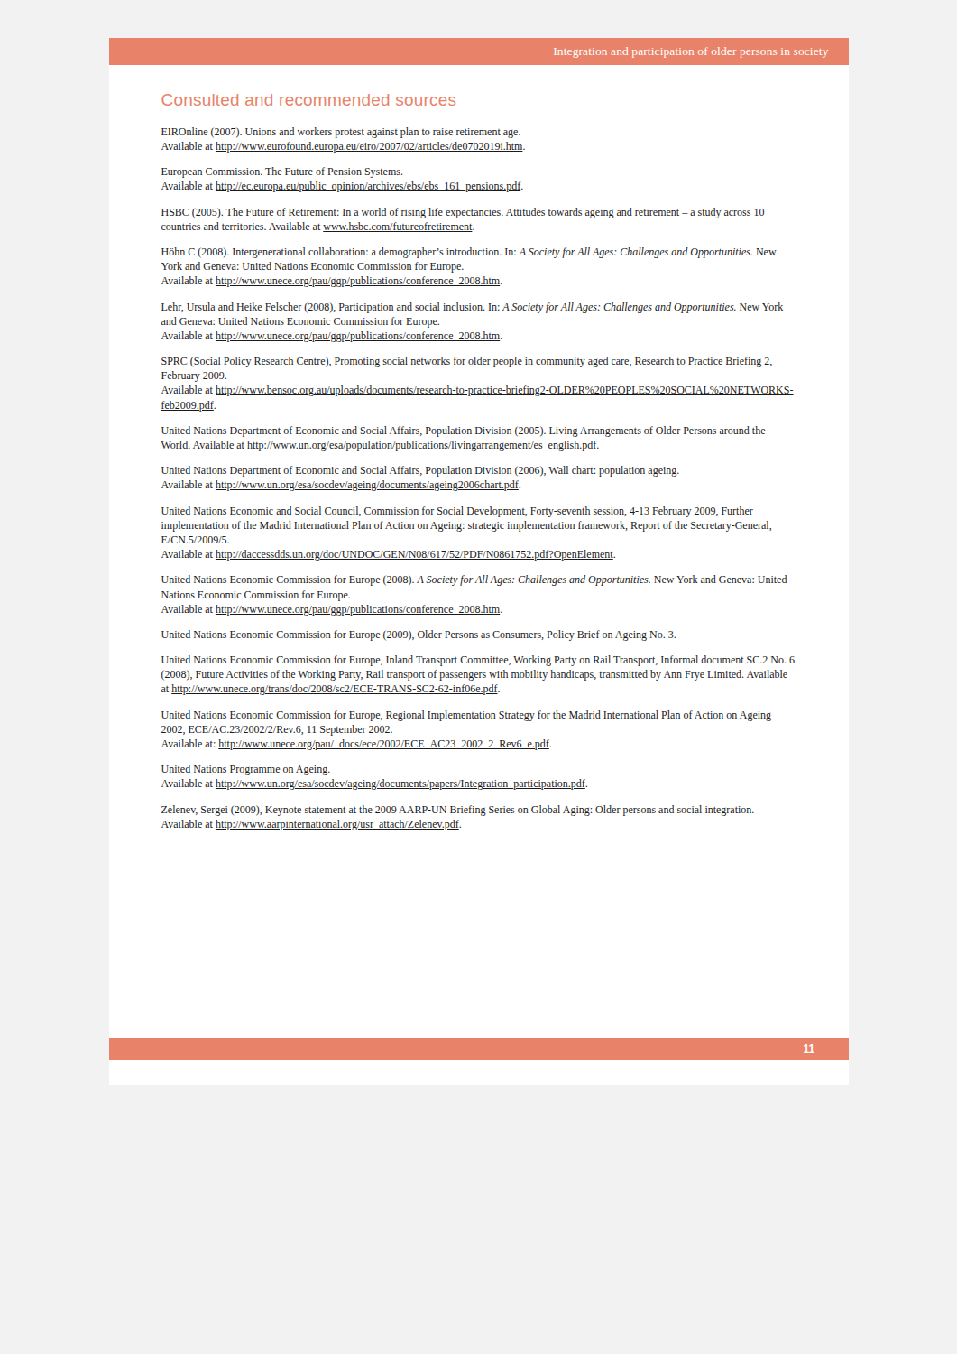Integration and participation of older persons in society
Consulted and recommended sources
EIROnline (2007). Unions and workers protest against plan to raise retirement age.
Available at http://www.eurofound.europa.eu/eiro/2007/02/articles/de0702019i.htm.
European Commission. The Future of Pension Systems.
Available at http://ec.europa.eu/public_opinion/archives/ebs/ebs_161_pensions.pdf.
HSBC (2005). The Future of Retirement: In a world of rising life expectancies. Attitudes towards ageing and retirement – a study across 10 countries and territories. Available at www.hsbc.com/futureofretirement.
Höhn C (2008). Intergenerational collaboration: a demographer’s introduction. In: A Society for All Ages: Challenges and Opportunities. New York and Geneva: United Nations Economic Commission for Europe.
Available at http://www.unece.org/pau/ggp/publications/conference_2008.htm.
Lehr, Ursula and Heike Felscher (2008), Participation and social inclusion. In: A Society for All Ages: Challenges and Opportunities. New York and Geneva: United Nations Economic Commission for Europe.
Available at http://www.unece.org/pau/ggp/publications/conference_2008.htm.
SPRC (Social Policy Research Centre), Promoting social networks for older people in community aged care, Research to Practice Briefing 2, February 2009.
Available at http://www.bensoc.org.au/uploads/documents/research-to-practice-briefing2-OLDER%20PEOPLES%20SOCIAL%20NETWORKS-feb2009.pdf.
United Nations Department of Economic and Social Affairs, Population Division (2005). Living Arrangements of Older Persons around the World. Available at http://www.un.org/esa/population/publications/livingarrangement/es_english.pdf.
United Nations Department of Economic and Social Affairs, Population Division (2006), Wall chart: population ageing.
Available at http://www.un.org/esa/socdev/ageing/documents/ageing2006chart.pdf.
United Nations Economic and Social Council, Commission for Social Development, Forty-seventh session, 4-13 February 2009, Further implementation of the Madrid International Plan of Action on Ageing: strategic implementation framework, Report of the Secretary-General, E/CN.5/2009/5.
Available at http://daccessdds.un.org/doc/UNDOC/GEN/N08/617/52/PDF/N0861752.pdf?OpenElement.
United Nations Economic Commission for Europe (2008). A Society for All Ages: Challenges and Opportunities. New York and Geneva: United Nations Economic Commission for Europe.
Available at http://www.unece.org/pau/ggp/publications/conference_2008.htm.
United Nations Economic Commission for Europe (2009), Older Persons as Consumers, Policy Brief on Ageing No. 3.
United Nations Economic Commission for Europe, Inland Transport Committee, Working Party on Rail Transport, Informal document SC.2 No. 6 (2008), Future Activities of the Working Party, Rail transport of passengers with mobility handicaps, transmitted by Ann Frye Limited. Available at http://www.unece.org/trans/doc/2008/sc2/ECE-TRANS-SC2-62-inf06e.pdf.
United Nations Economic Commission for Europe, Regional Implementation Strategy for the Madrid International Plan of Action on Ageing 2002, ECE/AC.23/2002/2/Rev.6, 11 September 2002.
Available at: http://www.unece.org/pau/_docs/ece/2002/ECE_AC23_2002_2_Rev6_e.pdf.
United Nations Programme on Ageing.
Available at http://www.un.org/esa/socdev/ageing/documents/papers/Integration_participation.pdf.
Zelenev, Sergei (2009), Keynote statement at the 2009 AARP-UN Briefing Series on Global Aging: Older persons and social integration. Available at http://www.aarpinternational.org/usr_attach/Zelenev.pdf.
11